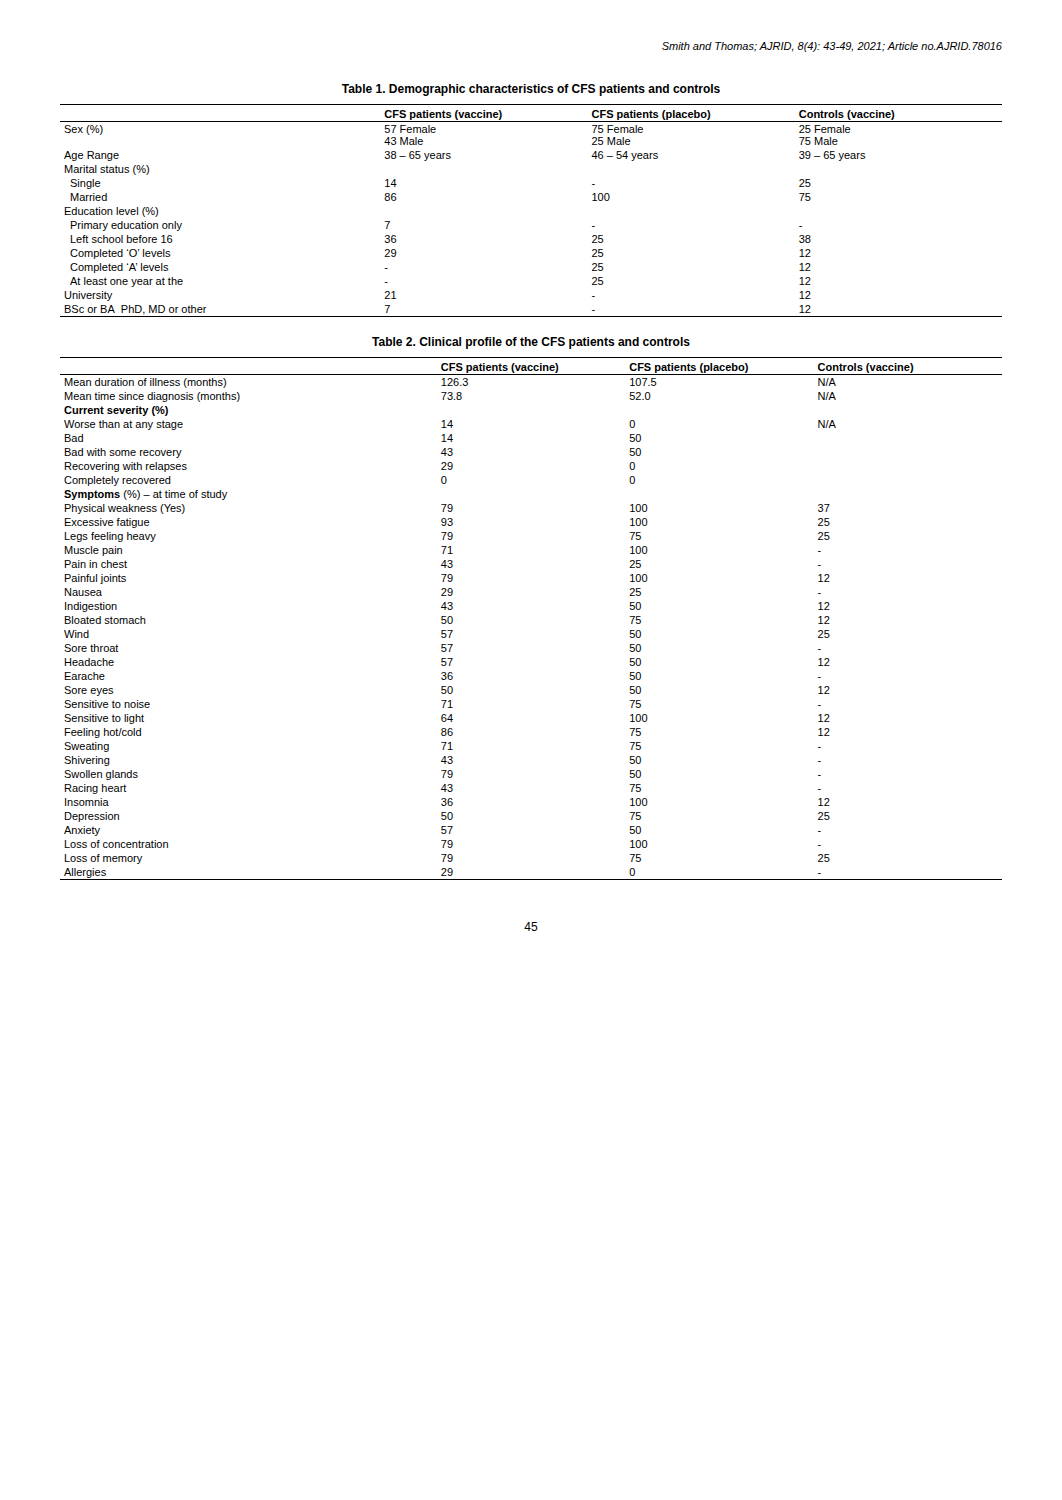Smith and Thomas; AJRID, 8(4): 43-49, 2021; Article no.AJRID.78016
Table 1. Demographic characteristics of CFS patients and controls
| | CFS patients (vaccine) | CFS patients (placebo) | Controls (vaccine) |
| --- | --- | --- | --- |
| Sex (%) | 57 Female 43 Male | 75 Female 25 Male | 25 Female 75 Male |
| Age Range | 38 – 65 years | 46 – 54 years | 39 – 65 years |
| Marital status (%) | | | |
| Single | 14 | - | 25 |
| Married | 86 | 100 | 75 |
| Education level (%) | | | |
| Primary education only | 7 | - | - |
| Left school before 16 | 36 | 25 | 38 |
| Completed ‘O’ levels | 29 | 25 | 12 |
| Completed ‘A’ levels | - | 25 | 12 |
| At least one year at the | - | 25 | 12 |
| University | 21 | - | 12 |
| BSc or BA PhD, MD or other | 7 | - | 12 |
Table 2. Clinical profile of the CFS patients and controls
| | CFS patients (vaccine) | CFS patients (placebo) | Controls (vaccine) |
| --- | --- | --- | --- |
| Mean duration of illness (months) | 126.3 | 107.5 | N/A |
| Mean time since diagnosis (months) | 73.8 | 52.0 | N/A |
| Current severity (%) | | | |
| Worse than at any stage | 14 | 0 | N/A |
| Bad | 14 | 50 | |
| Bad with some recovery | 43 | 50 | |
| Recovering with relapses | 29 | 0 | |
| Completely recovered | 0 | 0 | |
| Symptoms (%) – at time of study | | | |
| Physical weakness (Yes) | 79 | 100 | 37 |
| Excessive fatigue | 93 | 100 | 25 |
| Legs feeling heavy | 79 | 75 | 25 |
| Muscle pain | 71 | 100 | - |
| Pain in chest | 43 | 25 | - |
| Painful joints | 79 | 100 | 12 |
| Nausea | 29 | 25 | - |
| Indigestion | 43 | 50 | 12 |
| Bloated stomach | 50 | 75 | 12 |
| Wind | 57 | 50 | 25 |
| Sore throat | 57 | 50 | - |
| Headache | 57 | 50 | 12 |
| Earache | 36 | 50 | - |
| Sore eyes | 50 | 50 | 12 |
| Sensitive to noise | 71 | 75 | - |
| Sensitive to light | 64 | 100 | 12 |
| Feeling hot/cold | 86 | 75 | 12 |
| Sweating | 71 | 75 | - |
| Shivering | 43 | 50 | - |
| Swollen glands | 79 | 50 | - |
| Racing heart | 43 | 75 | - |
| Insomnia | 36 | 100 | 12 |
| Depression | 50 | 75 | 25 |
| Anxiety | 57 | 50 | - |
| Loss of concentration | 79 | 100 | - |
| Loss of memory | 79 | 75 | 25 |
| Allergies | 29 | 0 | - |
45